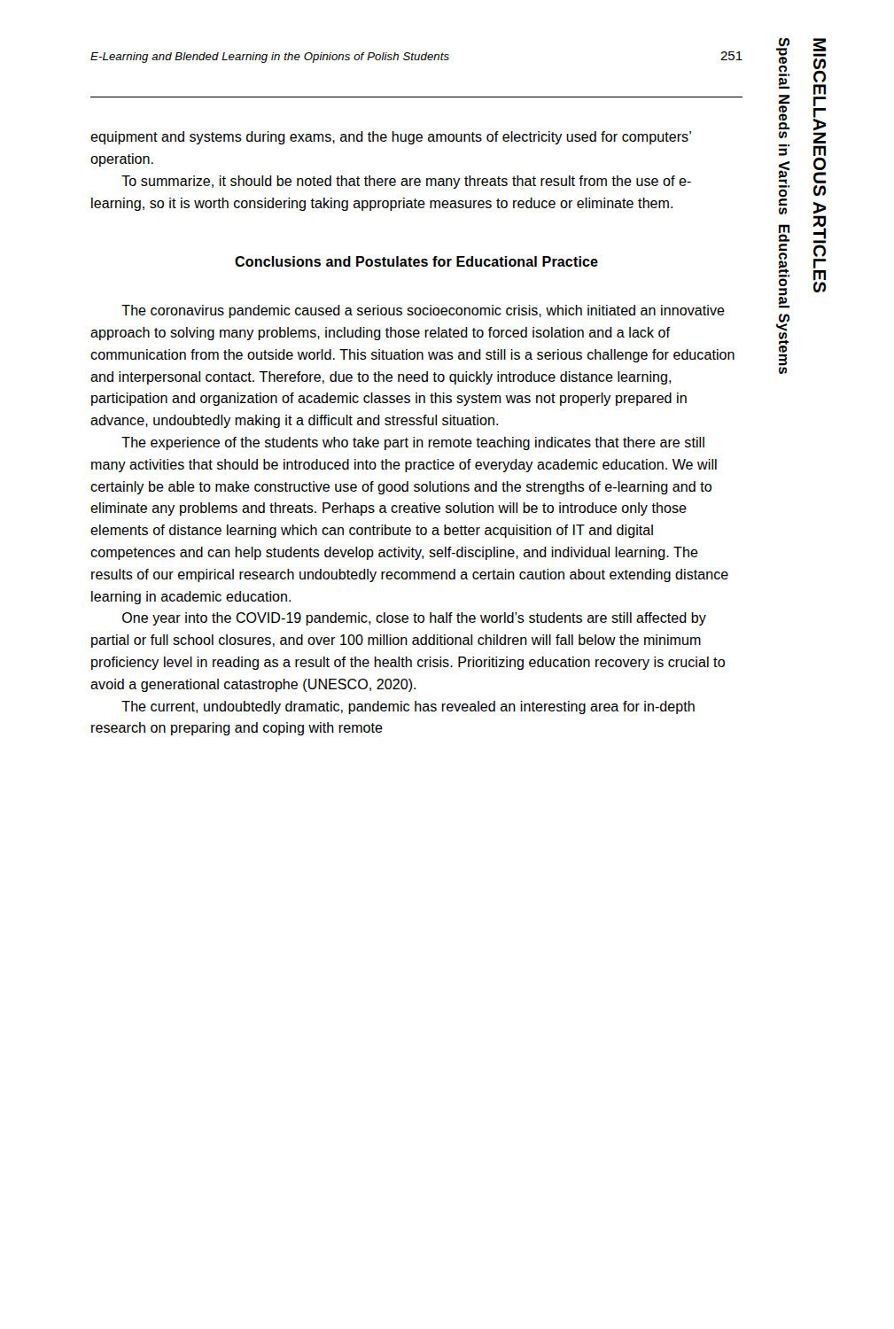E-Learning and Blended Learning in the Opinions of Polish Students 251
equipment and systems during exams, and the huge amounts of electricity used for computers’ operation.
To summarize, it should be noted that there are many threats that result from the use of e-learning, so it is worth considering taking appropriate measures to reduce or eliminate them.
Conclusions and Postulates for Educational Practice
The coronavirus pandemic caused a serious socioeconomic crisis, which initiated an innovative approach to solving many problems, including those related to forced isolation and a lack of communication from the outside world. This situation was and still is a serious challenge for education and interpersonal contact. Therefore, due to the need to quickly introduce distance learning, participation and organization of academic classes in this system was not properly prepared in advance, undoubtedly making it a difficult and stressful situation.
The experience of the students who take part in remote teaching indicates that there are still many activities that should be introduced into the practice of everyday academic education. We will certainly be able to make constructive use of good solutions and the strengths of e-learning and to eliminate any problems and threats. Perhaps a creative solution will be to introduce only those elements of distance learning which can contribute to a better acquisition of IT and digital competences and can help students develop activity, self-discipline, and individual learning. The results of our empirical research undoubtedly recommend a certain caution about extending distance learning in academic education.
One year into the COVID-19 pandemic, close to half the world’s students are still affected by partial or full school closures, and over 100 million additional children will fall below the minimum proficiency level in reading as a result of the health crisis. Prioritizing education recovery is crucial to avoid a generational catastrophe (UNESCO, 2020).
The current, undoubtedly dramatic, pandemic has revealed an interesting area for in-depth research on preparing and coping with remote
Special Needs in Various Educational Systems Miscellaneous Articles